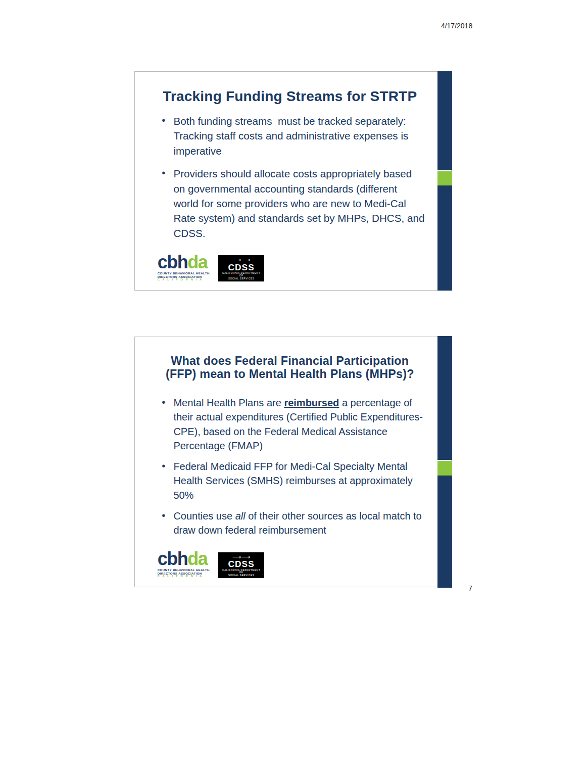4/17/2018
Tracking Funding Streams for STRTP
Both funding streams must be tracked separately: Tracking staff costs and administrative expenses is imperative
Providers should allocate costs appropriately based on governmental accounting standards (different world for some providers who are new to Medi-Cal Rate system) and standards set by MHPs, DHCS, and CDSS.
cbh da
COUNTY BEHAVIORAL HEALTH
DIRECTORS ASSOCIATION
C A L I F O R N I A
⟶⟶ CDSS CALIFORNIA DEPARTMENT OF SOCIAL SERVICES
What does Federal Financial Participation (FFP) mean to Mental Health Plans (MHPs)?
Mental Health Plans are reimbursed a percentage of their actual expenditures (Certified Public Expenditures-CPE), based on the Federal Medical Assistance Percentage (FMAP)
Federal Medicaid FFP for Medi-Cal Specialty Mental Health Services (SMHS) reimburses at approximately 50%
Counties use all of their other sources as local match to draw down federal reimbursement
cbh da
COUNTY BEHAVIORAL HEALTH
DIRECTORS ASSOCIATION
C A L I F O R N I A
⟶⟶ CDSS CALIFORNIA DEPARTMENT OF SOCIAL SERVICES
7